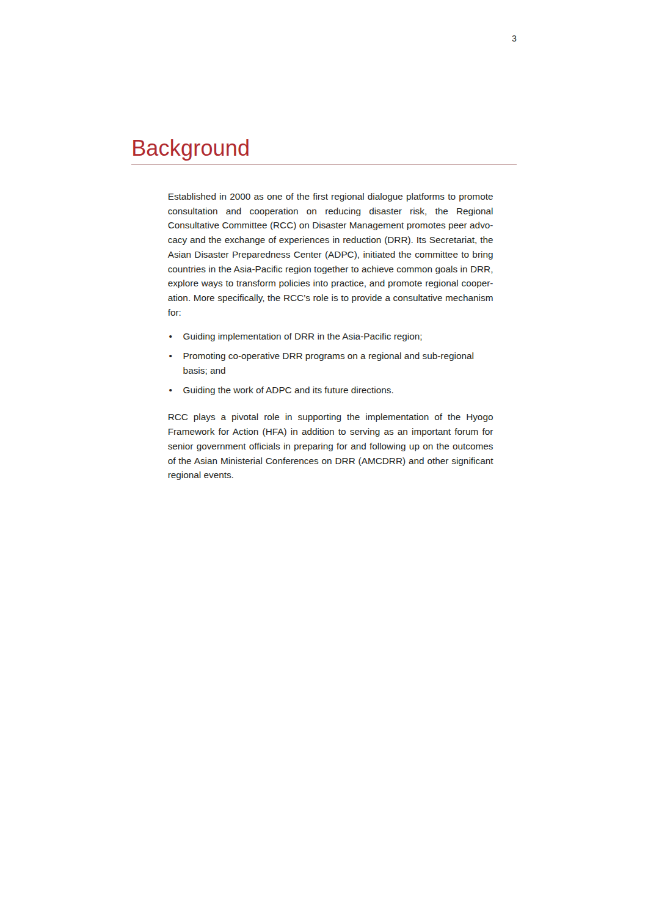3
Background
Established in 2000 as one of the first regional dialogue platforms to promote consultation and cooperation on reducing disaster risk, the Regional Consultative Committee (RCC) on Disaster Management promotes peer advocacy and the exchange of experiences in reduction (DRR). Its Secretariat, the Asian Disaster Preparedness Center (ADPC), initiated the committee to bring countries in the Asia-Pacific region together to achieve common goals in DRR, explore ways to transform policies into practice, and promote regional cooperation. More specifically, the RCC’s role is to provide a consultative mechanism for:
Guiding implementation of DRR in the Asia-Pacific region;
Promoting co-operative DRR programs on a regional and sub-regional basis; and
Guiding the work of ADPC and its future directions.
RCC plays a pivotal role in supporting the implementation of the Hyogo Framework for Action (HFA) in addition to serving as an important forum for senior government officials in preparing for and following up on the outcomes of the Asian Ministerial Conferences on DRR (AMCDRR) and other significant regional events.